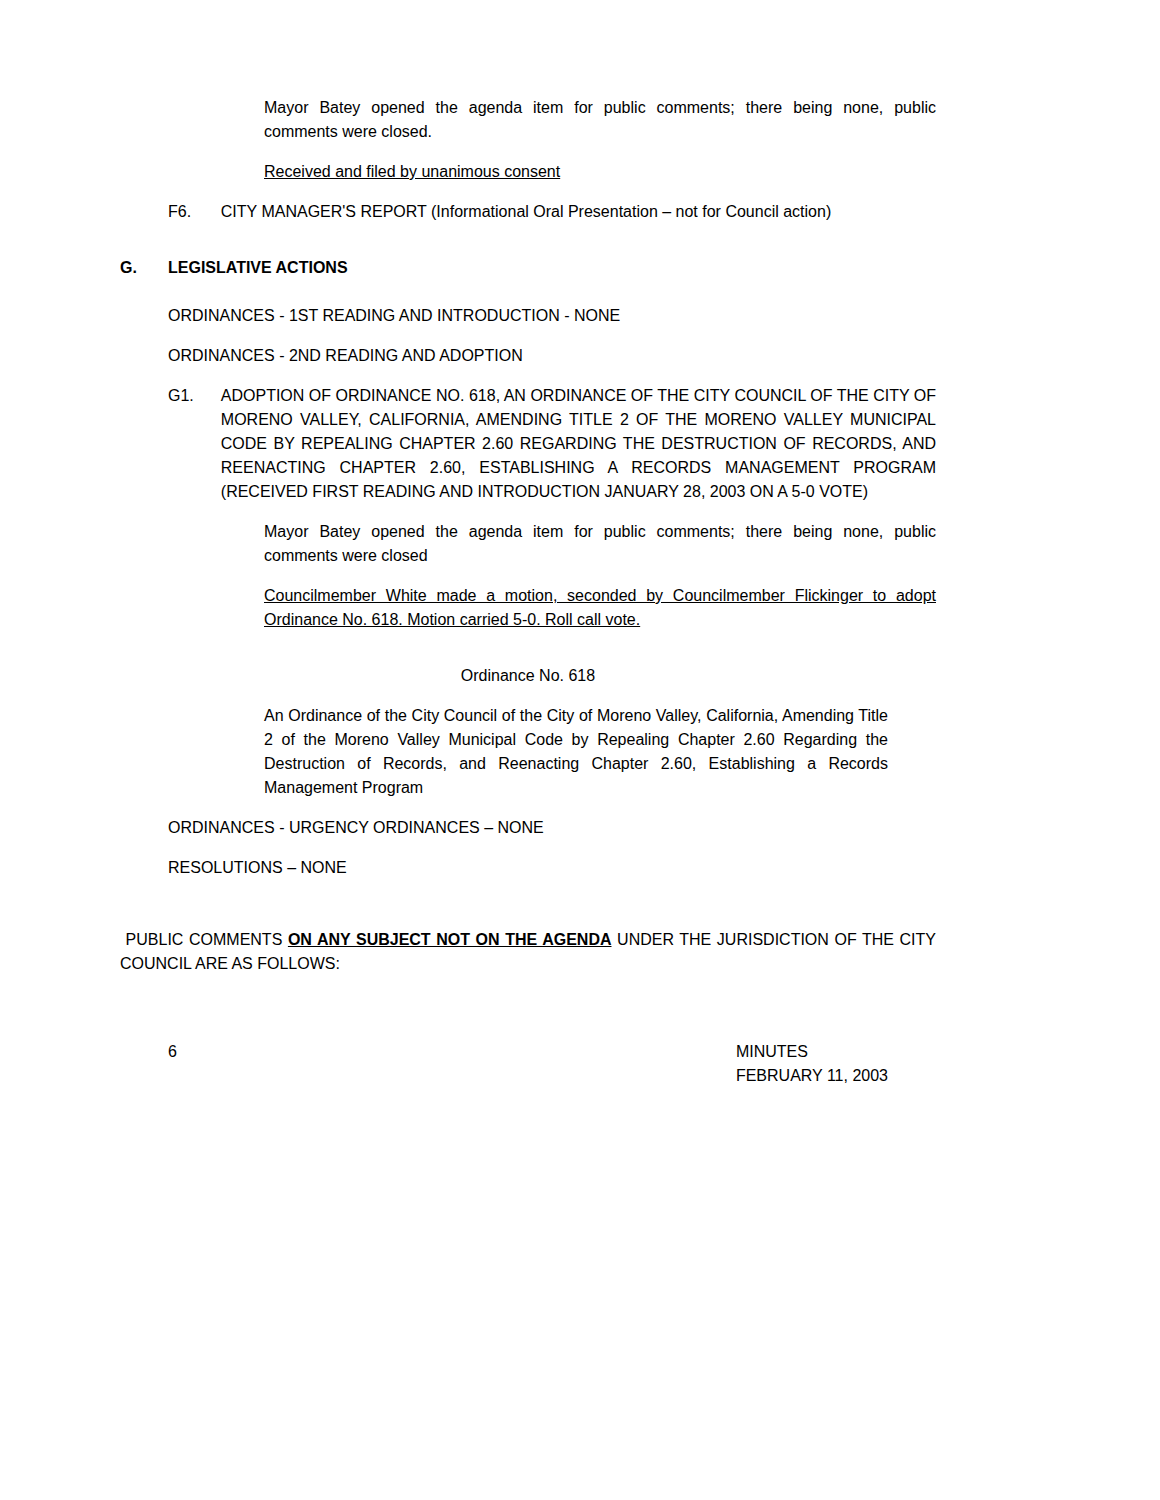Mayor Batey opened the agenda item for public comments; there being none, public comments were closed.
Received and filed by unanimous consent
F6.
CITY MANAGER'S REPORT (Informational Oral Presentation – not for Council action)
G.
LEGISLATIVE ACTIONS
ORDINANCES - 1ST READING AND INTRODUCTION - NONE
ORDINANCES - 2ND READING AND ADOPTION
G1.
ADOPTION OF ORDINANCE NO. 618, AN ORDINANCE OF THE CITY COUNCIL OF THE CITY OF MORENO VALLEY, CALIFORNIA, AMENDING TITLE 2 OF THE MORENO VALLEY MUNICIPAL CODE BY REPEALING CHAPTER 2.60 REGARDING THE DESTRUCTION OF RECORDS, AND REENACTING CHAPTER 2.60, ESTABLISHING A RECORDS MANAGEMENT PROGRAM (RECEIVED FIRST READING AND INTRODUCTION JANUARY 28, 2003 ON A 5-0 VOTE)
Mayor Batey opened the agenda item for public comments; there being none, public comments were closed
Councilmember White made a motion, seconded by Councilmember Flickinger to adopt Ordinance No. 618. Motion carried 5-0. Roll call vote.
Ordinance No. 618
An Ordinance of the City Council of the City of Moreno Valley, California, Amending Title 2 of the Moreno Valley Municipal Code by Repealing Chapter 2.60 Regarding the Destruction of Records, and Reenacting Chapter 2.60, Establishing a Records Management Program
ORDINANCES - URGENCY ORDINANCES – NONE
RESOLUTIONS – NONE
PUBLIC COMMENTS ON ANY SUBJECT NOT ON THE AGENDA UNDER THE JURISDICTION OF THE CITY COUNCIL ARE AS FOLLOWS:
6
MINUTES
FEBRUARY 11, 2003